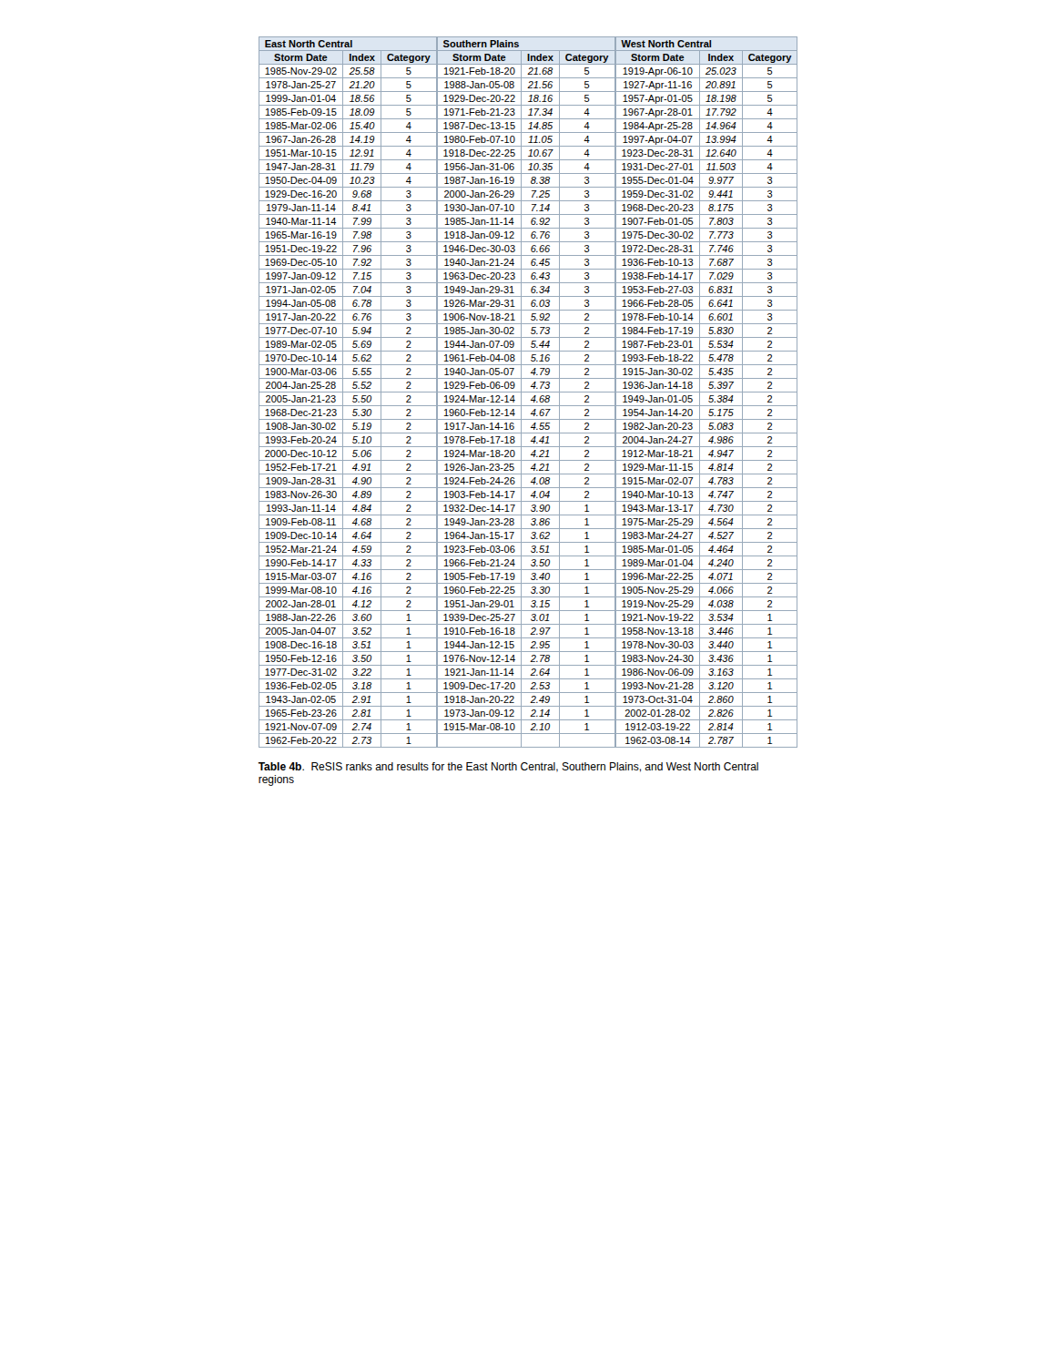Table 4b . ReSIS ranks and results for the East North Central, Southern Plains, and West North Central regions
| East North Central | Southern Plains | West North Central |
| --- | --- | --- |
| Storm Date | Index | Category | Storm Date | Index | Category | Storm Date | Index | Category |
| 1985-Nov-29-02 | 25.58 | 5 | 1921-Feb-18-20 | 21.68 | 5 | 1919-Apr-06-10 | 25.023 | 5 |
| 1978-Jan-25-27 | 21.20 | 5 | 1988-Jan-05-08 | 21.56 | 5 | 1927-Apr-11-16 | 20.891 | 5 |
| 1999-Jan-01-04 | 18.56 | 5 | 1929-Dec-20-22 | 18.16 | 5 | 1957-Apr-01-05 | 18.198 | 5 |
| 1985-Feb-09-15 | 18.09 | 5 | 1971-Feb-21-23 | 17.34 | 4 | 1967-Apr-28-01 | 17.792 | 4 |
| 1985-Mar-02-06 | 15.40 | 4 | 1987-Dec-13-15 | 14.85 | 4 | 1984-Apr-25-28 | 14.964 | 4 |
| 1967-Jan-26-28 | 14.19 | 4 | 1980-Feb-07-10 | 11.05 | 4 | 1997-Apr-04-07 | 13.994 | 4 |
| 1951-Mar-10-15 | 12.91 | 4 | 1918-Dec-22-25 | 10.67 | 4 | 1923-Dec-28-31 | 12.640 | 4 |
| 1947-Jan-28-31 | 11.79 | 4 | 1956-Jan-31-06 | 10.35 | 4 | 1931-Dec-27-01 | 11.503 | 4 |
| 1950-Dec-04-09 | 10.23 | 4 | 1987-Jan-16-19 | 8.38 | 3 | 1955-Dec-01-04 | 9.977 | 3 |
| 1929-Dec-16-20 | 9.68 | 3 | 2000-Jan-26-29 | 7.25 | 3 | 1959-Dec-31-02 | 9.441 | 3 |
| 1979-Jan-11-14 | 8.41 | 3 | 1930-Jan-07-10 | 7.14 | 3 | 1968-Dec-20-23 | 8.175 | 3 |
| 1940-Mar-11-14 | 7.99 | 3 | 1985-Jan-11-14 | 6.92 | 3 | 1907-Feb-01-05 | 7.803 | 3 |
| 1965-Mar-16-19 | 7.98 | 3 | 1918-Jan-09-12 | 6.76 | 3 | 1975-Dec-30-02 | 7.773 | 3 |
| 1951-Dec-19-22 | 7.96 | 3 | 1946-Dec-30-03 | 6.66 | 3 | 1972-Dec-28-31 | 7.746 | 3 |
| 1969-Dec-05-10 | 7.92 | 3 | 1940-Jan-21-24 | 6.45 | 3 | 1936-Feb-10-13 | 7.687 | 3 |
| 1997-Jan-09-12 | 7.15 | 3 | 1963-Dec-20-23 | 6.43 | 3 | 1938-Feb-14-17 | 7.029 | 3 |
| 1971-Jan-02-05 | 7.04 | 3 | 1949-Jan-29-31 | 6.34 | 3 | 1953-Feb-27-03 | 6.831 | 3 |
| 1994-Jan-05-08 | 6.78 | 3 | 1926-Mar-29-31 | 6.03 | 3 | 1966-Feb-28-05 | 6.641 | 3 |
| 1917-Jan-20-22 | 6.76 | 3 | 1906-Nov-18-21 | 5.92 | 2 | 1978-Feb-10-14 | 6.601 | 3 |
| 1977-Dec-07-10 | 5.94 | 2 | 1985-Jan-30-02 | 5.73 | 2 | 1984-Feb-17-19 | 5.830 | 2 |
| 1989-Mar-02-05 | 5.69 | 2 | 1944-Jan-07-09 | 5.44 | 2 | 1987-Feb-23-01 | 5.534 | 2 |
| 1970-Dec-10-14 | 5.62 | 2 | 1961-Feb-04-08 | 5.16 | 2 | 1993-Feb-18-22 | 5.478 | 2 |
| 1900-Mar-03-06 | 5.55 | 2 | 1940-Jan-05-07 | 4.79 | 2 | 1915-Jan-30-02 | 5.435 | 2 |
| 2004-Jan-25-28 | 5.52 | 2 | 1929-Feb-06-09 | 4.73 | 2 | 1936-Jan-14-18 | 5.397 | 2 |
| 2005-Jan-21-23 | 5.50 | 2 | 1924-Mar-12-14 | 4.68 | 2 | 1949-Jan-01-05 | 5.384 | 2 |
| 1968-Dec-21-23 | 5.30 | 2 | 1960-Feb-12-14 | 4.67 | 2 | 1954-Jan-14-20 | 5.175 | 2 |
| 1908-Jan-30-02 | 5.19 | 2 | 1917-Jan-14-16 | 4.55 | 2 | 1982-Jan-20-23 | 5.083 | 2 |
| 1993-Feb-20-24 | 5.10 | 2 | 1978-Feb-17-18 | 4.41 | 2 | 2004-Jan-24-27 | 4.986 | 2 |
| 2000-Dec-10-12 | 5.06 | 2 | 1924-Mar-18-20 | 4.21 | 2 | 1912-Mar-18-21 | 4.947 | 2 |
| 1952-Feb-17-21 | 4.91 | 2 | 1926-Jan-23-25 | 4.21 | 2 | 1929-Mar-11-15 | 4.814 | 2 |
| 1909-Jan-28-31 | 4.90 | 2 | 1924-Feb-24-26 | 4.08 | 2 | 1915-Mar-02-07 | 4.783 | 2 |
| 1983-Nov-26-30 | 4.89 | 2 | 1903-Feb-14-17 | 4.04 | 2 | 1940-Mar-10-13 | 4.747 | 2 |
| 1993-Jan-11-14 | 4.84 | 2 | 1932-Dec-14-17 | 3.90 | 1 | 1943-Mar-13-17 | 4.730 | 2 |
| 1909-Feb-08-11 | 4.68 | 2 | 1949-Jan-23-28 | 3.86 | 1 | 1975-Mar-25-29 | 4.564 | 2 |
| 1909-Dec-10-14 | 4.64 | 2 | 1964-Jan-15-17 | 3.62 | 1 | 1983-Mar-24-27 | 4.527 | 2 |
| 1952-Mar-21-24 | 4.59 | 2 | 1923-Feb-03-06 | 3.51 | 1 | 1985-Mar-01-05 | 4.464 | 2 |
| 1990-Feb-14-17 | 4.33 | 2 | 1966-Feb-21-24 | 3.50 | 1 | 1989-Mar-01-04 | 4.240 | 2 |
| 1915-Mar-03-07 | 4.16 | 2 | 1905-Feb-17-19 | 3.40 | 1 | 1996-Mar-22-25 | 4.071 | 2 |
| 1999-Mar-08-10 | 4.16 | 2 | 1960-Feb-22-25 | 3.30 | 1 | 1905-Nov-25-29 | 4.066 | 2 |
| 2002-Jan-28-01 | 4.12 | 2 | 1951-Jan-29-01 | 3.15 | 1 | 1919-Nov-25-29 | 4.038 | 2 |
| 1988-Jan-22-26 | 3.60 | 1 | 1939-Dec-25-27 | 3.01 | 1 | 1921-Nov-19-22 | 3.534 | 1 |
| 2005-Jan-04-07 | 3.52 | 1 | 1910-Feb-16-18 | 2.97 | 1 | 1958-Nov-13-18 | 3.446 | 1 |
| 1908-Dec-16-18 | 3.51 | 1 | 1944-Jan-12-15 | 2.95 | 1 | 1978-Nov-30-03 | 3.440 | 1 |
| 1950-Feb-12-16 | 3.50 | 1 | 1976-Nov-12-14 | 2.78 | 1 | 1983-Nov-24-30 | 3.436 | 1 |
| 1977-Dec-31-02 | 3.22 | 1 | 1921-Jan-11-14 | 2.64 | 1 | 1986-Nov-06-09 | 3.163 | 1 |
| 1936-Feb-02-05 | 3.18 | 1 | 1909-Dec-17-20 | 2.53 | 1 | 1993-Nov-21-28 | 3.120 | 1 |
| 1943-Jan-02-05 | 2.91 | 1 | 1918-Jan-20-22 | 2.49 | 1 | 1973-Oct-31-04 | 2.860 | 1 |
| 1965-Feb-23-26 | 2.81 | 1 | 1973-Jan-09-12 | 2.14 | 1 | 2002-01-28-02 | 2.826 | 1 |
| 1921-Nov-07-09 | 2.74 | 1 | 1915-Mar-08-10 | 2.10 | 1 | 1912-03-19-22 | 2.814 | 1 |
| 1962-Feb-20-22 | 2.73 | 1 | | | | 1962-03-08-14 | 2.787 | 1 |